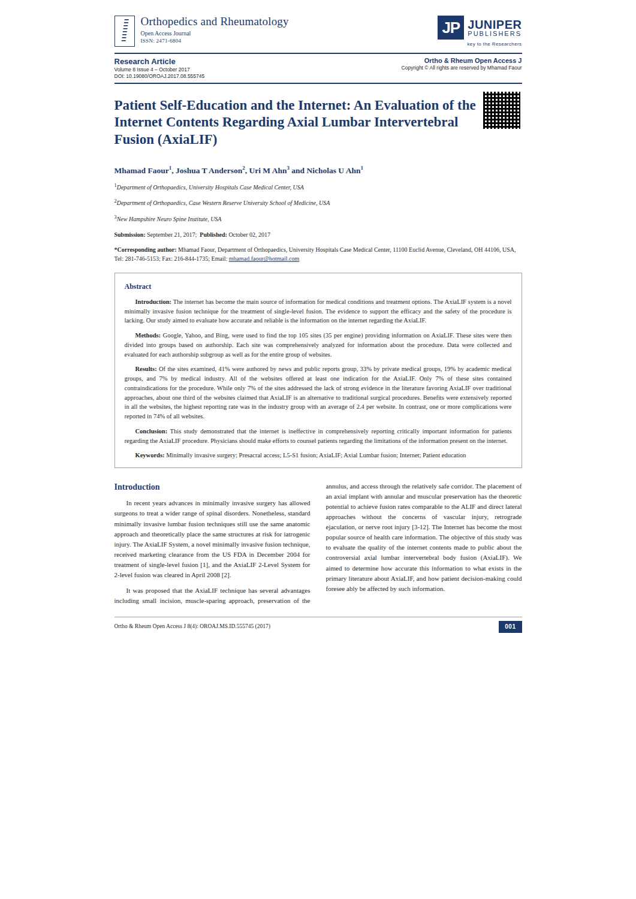Orthopedics and Rheumatology
Open Access Journal
ISSN: 2471-6804
JP
JUNIPER
PUBLISHERS
key to the Researchers
Research Article
Volume 8 Issue 4 – October 2017
DOI: 10.19080/OROAJ.2017.08.555745
Ortho & Rheum Open Access J
Copyright © All rights are reserved by Mhamad Faour
Patient Self-Education and the Internet: An Evaluation of the Internet Contents Regarding Axial Lumbar Intervertebral Fusion (AxiaLIF)
Mhamad Faour1, Joshua T Anderson2, Uri M Ahn3 and Nicholas U Ahn1
1Department of Orthopaedics, University Hospitals Case Medical Center, USA
2Department of Orthopaedics, Case Western Reserve University School of Medicine, USA
3New Hampshire Neuro Spine Institute, USA
Submission: September 21, 2017; Published: October 02, 2017
*Corresponding author: Mhamad Faour, Department of Orthopaedics, University Hospitals Case Medical Center, 11100 Euclid Avenue, Cleveland, OH 44106, USA, Tel: 281-746-5153; Fax: 216-844-1735; Email: mhamad.faour@hotmail.com
Abstract
Introduction: The internet has become the main source of information for medical conditions and treatment options. The AxiaLIF system is a novel minimally invasive fusion technique for the treatment of single-level fusion. The evidence to support the efficacy and the safety of the procedure is lacking. Our study aimed to evaluate how accurate and reliable is the information on the internet regarding the AxiaLIF.
Methods: Google, Yahoo, and Bing, were used to find the top 105 sites (35 per engine) providing information on AxiaLIF. These sites were then divided into groups based on authorship. Each site was comprehensively analyzed for information about the procedure. Data were collected and evaluated for each authorship subgroup as well as for the entire group of websites.
Results: Of the sites examined, 41% were authored by news and public reports group, 33% by private medical groups, 19% by academic medical groups, and 7% by medical industry. All of the websites offered at least one indication for the AxiaLIF. Only 7% of these sites contained contraindications for the procedure. While only 7% of the sites addressed the lack of strong evidence in the literature favoring AxiaLIF over traditional approaches, about one third of the websites claimed that AxiaLIF is an alternative to traditional surgical procedures. Benefits were extensively reported in all the websites, the highest reporting rate was in the industry group with an average of 2.4 per website. In contrast, one or more complications were reported in 74% of all websites.
Conclusion: This study demonstrated that the internet is ineffective in comprehensively reporting critically important information for patients regarding the AxiaLIF procedure. Physicians should make efforts to counsel patients regarding the limitations of the information present on the internet.
Keywords: Minimally invasive surgery; Presacral access; L5-S1 fusion; AxiaLIF; Axial Lumbar fusion; Internet; Patient education
Introduction
In recent years advances in minimally invasive surgery has allowed surgeons to treat a wider range of spinal disorders. Nonetheless, standard minimally invasive lumbar fusion techniques still use the same anatomic approach and theoretically place the same structures at risk for iatrogenic injury. The AxiaLIF System, a novel minimally invasive fusion technique, received marketing clearance from the US FDA in December 2004 for treatment of single-level fusion [1], and the AxiaLIF 2-Level System for 2-level fusion was cleared in April 2008 [2].
It was proposed that the AxiaLIF technique has several advantages including small incision, muscle-sparing approach, preservation of the annulus, and access through the relatively safe corridor. The placement of an axial implant with annular and muscular preservation has the theoretic potential to achieve fusion rates comparable to the ALIF and direct lateral approaches without the concerns of vascular injury, retrograde ejaculation, or nerve root injury [3-12]. The Internet has become the most popular source of health care information. The objective of this study was to evaluate the quality of the internet contents made to public about the controversial axial lumbar intervertebral body fusion (AxiaLIF). We aimed to determine how accurate this information to what exists in the primary literature about AxiaLIF, and how patient decision-making could foresee ably be affected by such information.
Ortho & Rheum Open Access J 8(4): OROAJ.MS.ID.555745 (2017)
001